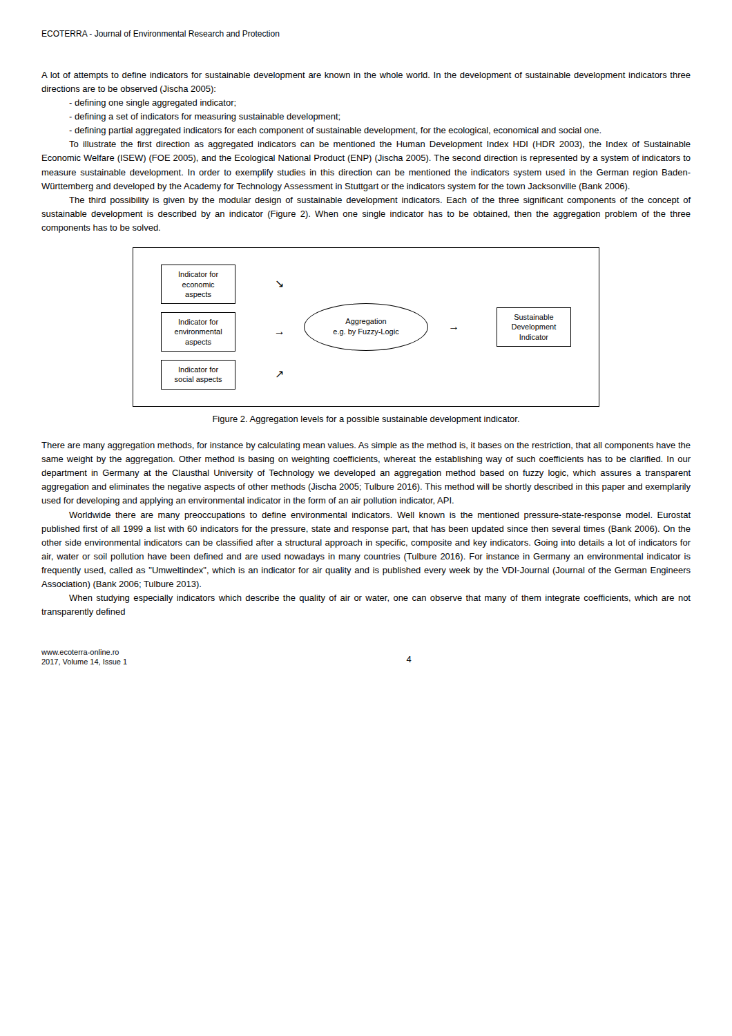ECOTERRA - Journal of Environmental Research and Protection
A lot of attempts to define indicators for sustainable development are known in the whole world. In the development of sustainable development indicators three directions are to be observed (Jischa 2005):
defining one single aggregated indicator;
defining a set of indicators for measuring sustainable development;
- defining partial aggregated indicators for each component of sustainable development, for the ecological, economical and social one.
To illustrate the first direction as aggregated indicators can be mentioned the Human Development Index HDI (HDR 2003), the Index of Sustainable Economic Welfare (ISEW) (FOE 2005), and the Ecological National Product (ENP) (Jischa 2005). The second direction is represented by a system of indicators to measure sustainable development. In order to exemplify studies in this direction can be mentioned the indicators system used in the German region Baden-Württemberg and developed by the Academy for Technology Assessment in Stuttgart or the indicators system for the town Jacksonville (Bank 2006).
The third possibility is given by the modular design of sustainable development indicators. Each of the three significant components of the concept of sustainable development is described by an indicator (Figure 2). When one single indicator has to be obtained, then the aggregation problem of the three components has to be solved.
| Indicator for economic aspects | ↘ | Aggregation e.g. by Fuzzy-Logic | → | Sustainable Development Indicator |
| Indicator for environmental aspects | → |
| Indicator for social aspects | ↗ |
Figure 2. Aggregation levels for a possible sustainable development indicator.
There are many aggregation methods, for instance by calculating mean values. As simple as the method is, it bases on the restriction, that all components have the same weight by the aggregation. Other method is basing on weighting coefficients, whereat the establishing way of such coefficients has to be clarified. In our department in Germany at the Clausthal University of Technology we developed an aggregation method based on fuzzy logic, which assures a transparent aggregation and eliminates the negative aspects of other methods (Jischa 2005; Tulbure 2016). This method will be shortly described in this paper and exemplarily used for developing and applying an environmental indicator in the form of an air pollution indicator, API.
Worldwide there are many preoccupations to define environmental indicators. Well known is the mentioned pressure-state-response model. Eurostat published first of all 1999 a list with 60 indicators for the pressure, state and response part, that has been updated since then several times (Bank 2006). On the other side environmental indicators can be classified after a structural approach in specific, composite and key indicators. Going into details a lot of indicators for air, water or soil pollution have been defined and are used nowadays in many countries (Tulbure 2016). For instance in Germany an environmental indicator is frequently used, called as "Umweltindex", which is an indicator for air quality and is published every week by the VDI-Journal (Journal of the German Engineers Association) (Bank 2006; Tulbure 2013).
When studying especially indicators which describe the quality of air or water, one can observe that many of them integrate coefficients, which are not transparently defined
www.ecoterra-online.ro
2017, Volume 14, Issue 1
4